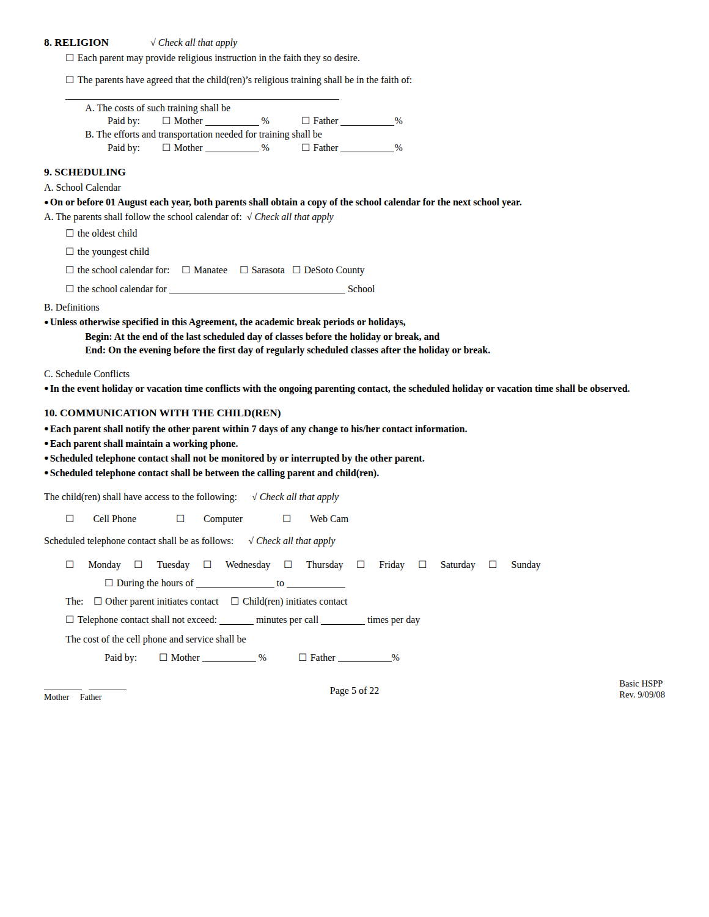8. RELIGION √ Check all that apply
Each parent may provide religious instruction in the faith they so desire.
The parents have agreed that the child(ren)’s religious training shall be in the faith of:
A. The costs of such training shall be
Paid by: Mother % Father %
B. The efforts and transportation needed for training shall be
Paid by: Mother % Father %
9. SCHEDULING
A. School Calendar
On or before 01 August each year, both parents shall obtain a copy of the school calendar for the next school year.
A. The parents shall follow the school calendar of: √ Check all that apply
the oldest child
the youngest child
the school calendar for: Manatee Sarasota DeSoto County
the school calendar for School
B. Definitions
Unless otherwise specified in this Agreement, the academic break periods or holidays,
Begin: At the end of the last scheduled day of classes before the holiday or break, and
End: On the evening before the first day of regularly scheduled classes after the holiday or break.
C. Schedule Conflicts
In the event holiday or vacation time conflicts with the ongoing parenting contact, the scheduled holiday or vacation time shall be observed.
10. COMMUNICATION WITH THE CHILD(REN)
Each parent shall notify the other parent within 7 days of any change to his/her contact information.
Each parent shall maintain a working phone.
Scheduled telephone contact shall not be monitored by or interrupted by the other parent.
Scheduled telephone contact shall be between the calling parent and child(ren).
The child(ren) shall have access to the following: √ Check all that apply
Cell Phone Computer Web Cam
Scheduled telephone contact shall be as follows: √ Check all that apply
Monday Tuesday Wednesday Thursday Friday Saturday Sunday
During the hours of to
The: Other parent initiates contact Child(ren) initiates contact
Telephone contact shall not exceed: minutes per call times per day
The cost of the cell phone and service shall be
Paid by: Mother % Father %
Mother Father
Page 5 of 22
Basic HSPP
Rev. 9/09/08